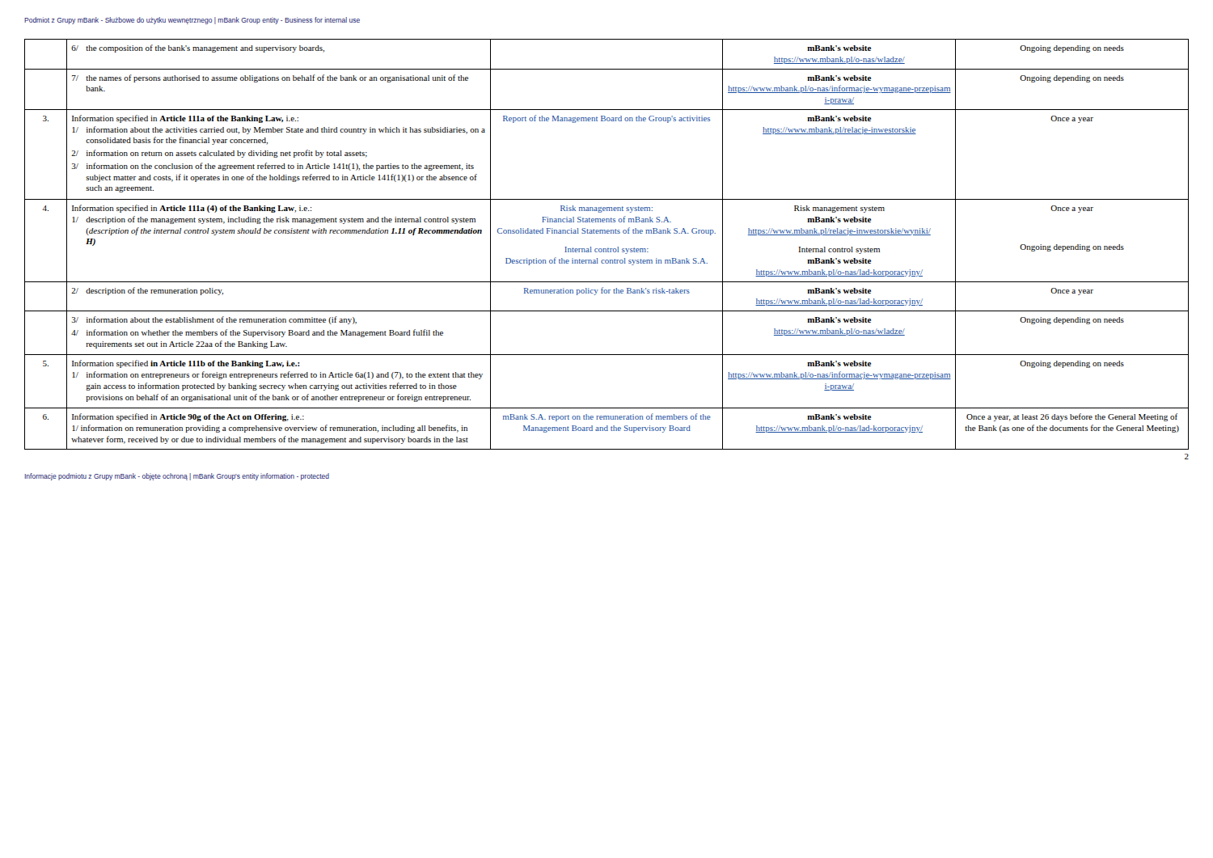Podmiot z Grupy mBank - Służbowe do użytku wewnętrznego | mBank Group entity - Business for internal use
| | 6/ the composition of the bank's management and supervisory boards, | | mBank's website https://www.mbank.pl/o-nas/wladze/ | Ongoing depending on needs |
| | 7/ the names of persons authorised to assume obligations on behalf of the bank or an organisational unit of the bank. | | mBank's website https://www.mbank.pl/o-nas/informacje-wymagane-przepisami-prawa/ | Ongoing depending on needs |
| 3. | Information specified in Article 111a of the Banking Law, i.e.: 1/ information about the activities carried out, by Member State and third country in which it has subsidiaries, on a consolidated basis for the financial year concerned, 2/ information on return on assets calculated by dividing net profit by total assets; 3/ information on the conclusion of the agreement referred to in Article 141t(1), the parties to the agreement, its subject matter and costs, if it operates in one of the holdings referred to in Article 141f(1)(1) or the absence of such an agreement. | Report of the Management Board on the Group's activities | mBank's website https://www.mbank.pl/relacje-inwestorskie | Once a year |
| 4. | Information specified in Article 111a (4) of the Banking Law , i.e.: 1/ description of the management system, including the risk management system and the internal control system ( description of the internal control system should be consistent with recommendation 1.11 of Recommendation H) | Risk management system: Financial Statements of mBank S.A. Consolidated Financial Statements of the mBank S.A. Group. Internal control system: Description of the internal control system in mBank S.A. | Risk management system mBank's website https://www.mbank.pl/relacje-inwestorskie/wyniki/ Internal control system mBank's website https://www.mbank.pl/o-nas/lad-korporacyjny/ | Once a year Ongoing depending on needs |
| | 2/ description of the remuneration policy, | Remuneration policy for the Bank's risk-takers | mBank's website https://www.mbank.pl/o-nas/lad-korporacyjny/ | Once a year |
| | 3/ information about the establishment of the remuneration committee (if any), 4/ information on whether the members of the Supervisory Board and the Management Board fulfil the requirements set out in Article 22aa of the Banking Law. | | mBank's website https://www.mbank.pl/o-nas/wladze/ | Ongoing depending on needs |
| 5. | Information specified in Article 111b of the Banking Law, i.e.: 1/ information on entrepreneurs or foreign entrepreneurs referred to in Article 6a(1) and (7), to the extent that they gain access to information protected by banking secrecy when carrying out activities referred to in those provisions on behalf of an organisational unit of the bank or of another entrepreneur or foreign entrepreneur. | | mBank's website https://www.mbank.pl/o-nas/informacje-wymagane-przepisami-prawa/ | Ongoing depending on needs |
| 6. | Information specified in Article 90g of the Act on Offering , i.e.: 1/ information on remuneration providing a comprehensive overview of remuneration, including all benefits, in whatever form, received by or due to individual members of the management and supervisory boards in the last | mBank S.A. report on the remuneration of members of the Management Board and the Supervisory Board | mBank's website https://www.mbank.pl/o-nas/lad-korporacyjny/ | Once a year, at least 26 days before the General Meeting of the Bank (as one of the documents for the General Meeting) |
2
Informacje podmiotu z Grupy mBank - objęte ochroną | mBank Group's entity information - protected